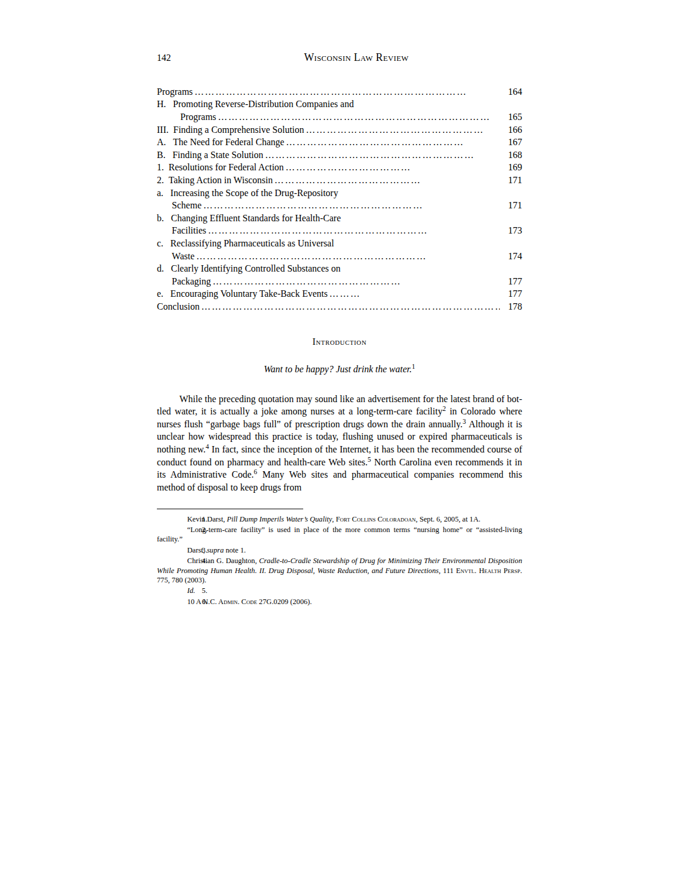142
Wisconsin Law Review
Programs …………………………………………………………………… 164
H. Promoting Reverse-Distribution Companies and Programs …………………………………………………………………… 165
III. Finding a Comprehensive Solution …………………………………………… 166
A. The Need for Federal Change …………………………………………… 167
B. Finding a State Solution …………………………………………………… 168
1. Resolutions for Federal Action ……………………………… 169
2. Taking Action in Wisconsin …………………………………… 171
a. Increasing the Scope of the Drug-Repository Scheme ……………………………………………………… 171
b. Changing Effluent Standards for Health-Care Facilities ……………………………………………………… 173
c. Reclassifying Pharmaceuticals as Universal Waste ………………………………………………………… 174
d. Clearly Identifying Controlled Substances on Packaging ……………………………………………… 177
e. Encouraging Voluntary Take-Back Events ……… 177
Conclusion ……………………………………………………………………………… 178
Introduction
Want to be happy? Just drink the water.1
While the preceding quotation may sound like an advertisement for the latest brand of bottled water, it is actually a joke among nurses at a long-term-care facility2 in Colorado where nurses flush “garbage bags full” of prescription drugs down the drain annually.3 Although it is unclear how widespread this practice is today, flushing unused or expired pharmaceuticals is nothing new.4 In fact, since the inception of the Internet, it has been the recommended course of conduct found on pharmacy and health-care Web sites.5 North Carolina even recommends it in its Administrative Code.6 Many Web sites and pharmaceutical companies recommend this method of disposal to keep drugs from
1. Kevin Darst, Pill Dump Imperils Water’s Quality, Fort Collins Coloradoan, Sept. 6, 2005, at 1A.
2.“Long-term-care facility” is used in place of the more common terms “nursing home” or “assisted-living facility.”
3. Darst, supra note 1.
4. Christian G. Daughton, Cradle-to-Cradle Stewardship of Drug for Minimizing Their Environmental Disposition While Promoting Human Health. II. Drug Disposal, Waste Reduction, and Future Directions, 111 Envtl. Health Persp. 775, 780 (2003).
5. Id.
6. 10 A N.C. Admin. Code 27G.0209 (2006).